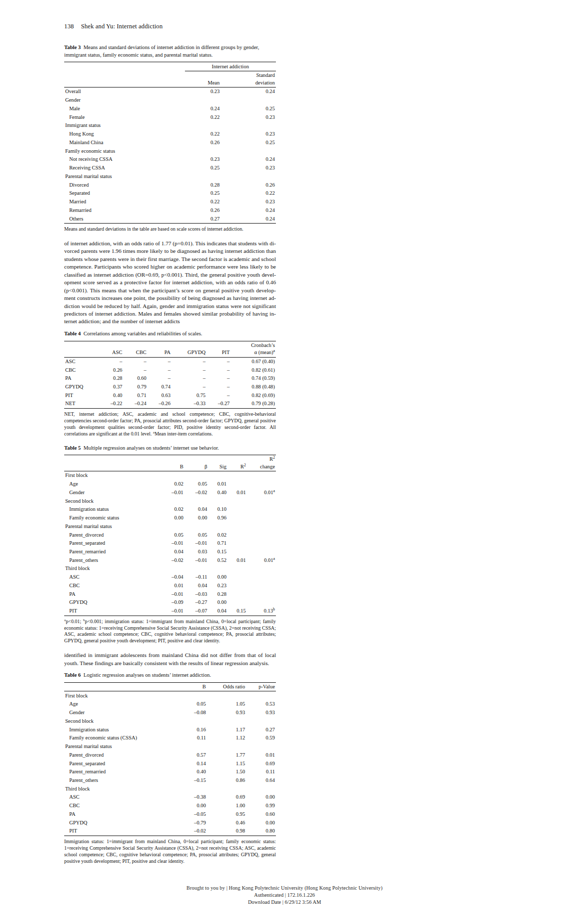138 Shek and Yu: Internet addiction
Table 3 Means and standard deviations of internet addiction in different groups by gender, immigrant status, family economic status, and parental marital status.
| | Internet addiction |
| | Mean | Standard deviation |
| Overall | 0.23 | 0.24 |
| Gender | | |
| Male | 0.24 | 0.25 |
| Female | 0.22 | 0.23 |
| Immigrant status | | |
| Hong Kong | 0.22 | 0.23 |
| Mainland China | 0.26 | 0.25 |
| Family economic status | | |
| Not receiving CSSA | 0.23 | 0.24 |
| Receiving CSSA | 0.25 | 0.23 |
| Parental marital status | | |
| Divorced | 0.28 | 0.26 |
| Separated | 0.25 | 0.22 |
| Married | 0.22 | 0.23 |
| Remarried | 0.26 | 0.24 |
| Others | 0.27 | 0.24 |
Means and standard deviations in the table are based on scale scores of internet addiction.
of internet addiction, with an odds ratio of 1.77 (p=0.01). This indicates that students with divorced parents were 1.96 times more likely to be diagnosed as having internet addiction than students whose parents were in their first marriage. The second factor is academic and school competence. Participants who scored higher on academic performance were less likely to be classified as internet addiction (OR=0.69, p<0.001). Third, the general positive youth development score served as a protective factor for internet addiction, with an odds ratio of 0.46 (p<0.001). This means that when the participant’s score on general positive youth development constructs increases one point, the possibility of being diagnosed as having internet addiction would be reduced by half. Again, gender and immigration status were not significant predictors of internet addiction. Males and females showed similar probability of having internet addiction; and the number of internet addicts
Table 4 Correlations among variables and reliabilities of scales.
| | ASC | CBC | PA | GPYDQ | PIT | Cronbach’s α (mean) a |
| --- | --- | --- | --- | --- | --- | --- |
| ASC | – | – | – | – | – | 0.67 (0.40) |
| CBC | 0.26 | – | – | – | – | 0.82 (0.61) |
| PA | 0.28 | 0.60 | – | – | – | 0.74 (0.59) |
| GPYDQ | 0.37 | 0.79 | 0.74 | – | – | 0.88 (0.48) |
| PIT | 0.40 | 0.71 | 0.63 | 0.75 | – | 0.82 (0.69) |
| NET | –0.22 | –0.24 | –0.26 | –0.33 | –0.27 | 0.79 (0.28) |
NET, internet addiction; ASC, academic and school competence; CBC, cognitive-behavioral competencies second-order factor; PA, prosocial attributes second-order factor; GPYDQ, general positive youth development qualities second-order factor; PID, positive identity second-order factor. All correlations are significant at the 0.01 level. a Mean inter-item correlations.
Table 5 Multiple regression analyses on students’ internet use behavior.
| | B | β | Sig | R 2 | R 2 change |
| --- | --- | --- | --- | --- | --- |
| First block | | | | | |
| Age | 0.02 | 0.05 | 0.01 | | |
| Gender | –0.01 | –0.02 | 0.40 | 0.01 | 0.01 a |
| Second block | | | | | |
| Immigration status | 0.02 | 0.04 | 0.10 | | |
| Family economic status | 0.00 | 0.00 | 0.96 | | |
| Parental marital status | | | | | |
| Parent_divorced | 0.05 | 0.05 | 0.02 | | |
| Parent_separated | –0.01 | –0.01 | 0.71 | | |
| Parent_remarried | 0.04 | 0.03 | 0.15 | | |
| Parent_others | –0.02 | –0.01 | 0.52 | 0.01 | 0.01 a |
| Third block | | | | | |
| ASC | –0.04 | –0.11 | 0.00 | | |
| CBC | 0.01 | 0.04 | 0.23 | | |
| PA | –0.01 | –0.03 | 0.28 | | |
| GPYDQ | –0.09 | –0.27 | 0.00 | | |
| PIT | –0.01 | –0.07 | 0.04 | 0.15 | 0.13 b |
ap<0.01; bp<0.001; immigration status: 1=immigrant from mainland China, 0=local participant; family economic status: 1=receiving Comprehensive Social Security Assistance (CSSA), 2=not receiving CSSA; ASC, academic school competence; CBC, cognitive behavioral competence; PA, prosocial attributes; GPYDQ, general positive youth development; PIT, positive and clear identity.
identified in immigrant adolescents from mainland China did not differ from that of local youth. These findings are basically consistent with the results of linear regression analysis.
Table 6 Logistic regression analyses on students’ internet addiction.
| | B | Odds ratio | p-Value |
| --- | --- | --- | --- |
| First block | | | |
| Age | 0.05 | 1.05 | 0.53 |
| Gender | –0.08 | 0.93 | 0.93 |
| Second block | | | |
| Immigration status | 0.16 | 1.17 | 0.27 |
| Family economic status (CSSA) | 0.11 | 1.12 | 0.59 |
| Parental marital status | | | |
| Parent_divorced | 0.57 | 1.77 | 0.01 |
| Parent_separated | 0.14 | 1.15 | 0.69 |
| Parent_remarried | 0.40 | 1.50 | 0.11 |
| Parent_others | –0.15 | 0.86 | 0.64 |
| Third block | | | |
| ASC | –0.38 | 0.69 | 0.00 |
| CBC | 0.00 | 1.00 | 0.99 |
| PA | –0.05 | 0.95 | 0.60 |
| GPYDQ | –0.79 | 0.46 | 0.00 |
| PIT | –0.02 | 0.98 | 0.80 |
Immigration status: 1=immigrant from mainland China, 0=local participant; family economic status: 1=receiving Comprehensive Social Security Assistance (CSSA), 2=not receiving CSSA; ASC, academic school competence; CBC, cognitive behavioral competence; PA, prosocial attributes; GPYDQ, general positive youth development; PIT, positive and clear identity.
Brought to you by | Hong Kong Polytechnic University (Hong Kong Polytechnic University)
Authenticated | 172.16.1.226
Download Date | 6/29/12 3:56 AM